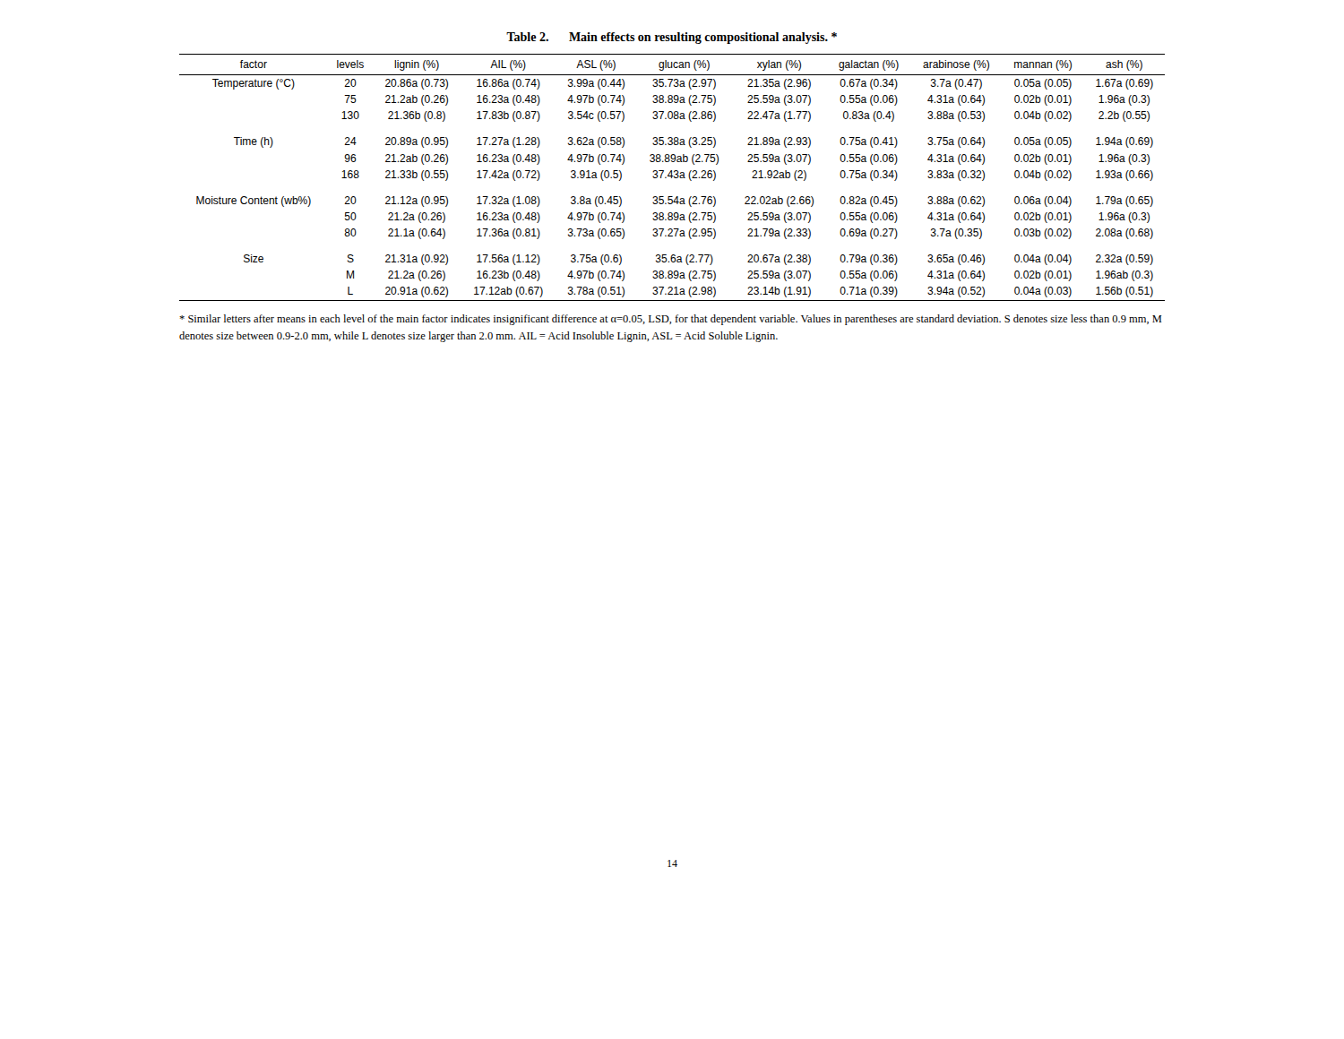Table 2. Main effects on resulting compositional analysis. *
| factor | levels | lignin (%) | AIL (%) | ASL (%) | glucan (%) | xylan (%) | galactan (%) | arabinose (%) | mannan (%) | ash (%) |
| --- | --- | --- | --- | --- | --- | --- | --- | --- | --- | --- |
| Temperature (°C) | 20 | 20.86a (0.73) | 16.86a (0.74) | 3.99a (0.44) | 35.73a (2.97) | 21.35a (2.96) | 0.67a (0.34) | 3.7a (0.47) | 0.05a (0.05) | 1.67a (0.69) |
| | 75 | 21.2ab (0.26) | 16.23a (0.48) | 4.97b (0.74) | 38.89a (2.75) | 25.59a (3.07) | 0.55a (0.06) | 4.31a (0.64) | 0.02b (0.01) | 1.96a (0.3) |
| | 130 | 21.36b (0.8) | 17.83b (0.87) | 3.54c (0.57) | 37.08a (2.86) | 22.47a (1.77) | 0.83a (0.4) | 3.88a (0.53) | 0.04b (0.02) | 2.2b (0.55) |
| Time (h) | 24 | 20.89a (0.95) | 17.27a (1.28) | 3.62a (0.58) | 35.38a (3.25) | 21.89a (2.93) | 0.75a (0.41) | 3.75a (0.64) | 0.05a (0.05) | 1.94a (0.69) |
| | 96 | 21.2ab (0.26) | 16.23a (0.48) | 4.97b (0.74) | 38.89ab (2.75) | 25.59a (3.07) | 0.55a (0.06) | 4.31a (0.64) | 0.02b (0.01) | 1.96a (0.3) |
| | 168 | 21.33b (0.55) | 17.42a (0.72) | 3.91a (0.5) | 37.43a (2.26) | 21.92ab (2) | 0.75a (0.34) | 3.83a (0.32) | 0.04b (0.02) | 1.93a (0.66) |
| Moisture Content (wb%) | 20 | 21.12a (0.95) | 17.32a (1.08) | 3.8a (0.45) | 35.54a (2.76) | 22.02ab (2.66) | 0.82a (0.45) | 3.88a (0.62) | 0.06a (0.04) | 1.79a (0.65) |
| | 50 | 21.2a (0.26) | 16.23a (0.48) | 4.97b (0.74) | 38.89a (2.75) | 25.59a (3.07) | 0.55a (0.06) | 4.31a (0.64) | 0.02b (0.01) | 1.96a (0.3) |
| | 80 | 21.1a (0.64) | 17.36a (0.81) | 3.73a (0.65) | 37.27a (2.95) | 21.79a (2.33) | 0.69a (0.27) | 3.7a (0.35) | 0.03b (0.02) | 2.08a (0.68) |
| Size | S | 21.31a (0.92) | 17.56a (1.12) | 3.75a (0.6) | 35.6a (2.77) | 20.67a (2.38) | 0.79a (0.36) | 3.65a (0.46) | 0.04a (0.04) | 2.32a (0.59) |
| | M | 21.2a (0.26) | 16.23b (0.48) | 4.97b (0.74) | 38.89a (2.75) | 25.59a (3.07) | 0.55a (0.06) | 4.31a (0.64) | 0.02b (0.01) | 1.96ab (0.3) |
| | L | 20.91a (0.62) | 17.12ab (0.67) | 3.78a (0.51) | 37.21a (2.98) | 23.14b (1.91) | 0.71a (0.39) | 3.94a (0.52) | 0.04a (0.03) | 1.56b (0.51) |
* Similar letters after means in each level of the main factor indicates insignificant difference at α=0.05, LSD, for that dependent variable. Values in parentheses are standard deviation. S denotes size less than 0.9 mm, M denotes size between 0.9-2.0 mm, while L denotes size larger than 2.0 mm. AIL = Acid Insoluble Lignin, ASL = Acid Soluble Lignin.
14